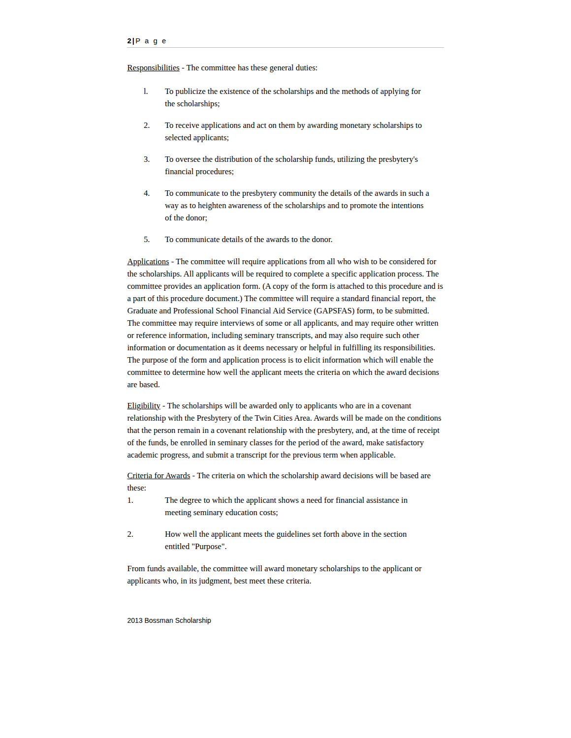2|P a g e
Responsibilities - The committee has these general duties:
l. To publicize the existence of the scholarships and the methods of applying for the scholarships;
2. To receive applications and act on them by awarding monetary scholarships to selected applicants;
3. To oversee the distribution of the scholarship funds, utilizing the presbytery's financial procedures;
4. To communicate to the presbytery community the details of the awards in such a way as to heighten awareness of the scholarships and to promote the intentions of the donor;
5. To communicate details of the awards to the donor.
Applications - The committee will require applications from all who wish to be considered for the scholarships. All applicants will be required to complete a specific application process. The committee provides an application form. (A copy of the form is attached to this procedure and is a part of this procedure document.) The committee will require a standard financial report, the Graduate and Professional School Financial Aid Service (GAPSFAS) form, to be submitted. The committee may require interviews of some or all applicants, and may require other written or reference information, including seminary transcripts, and may also require such other information or documentation as it deems necessary or helpful in fulfilling its responsibilities. The purpose of the form and application process is to elicit information which will enable the committee to determine how well the applicant meets the criteria on which the award decisions are based.
Eligibility - The scholarships will be awarded only to applicants who are in a covenant relationship with the Presbytery of the Twin Cities Area. Awards will be made on the conditions that the person remain in a covenant relationship with the presbytery, and, at the time of receipt of the funds, be enrolled in seminary classes for the period of the award, make satisfactory academic progress, and submit a transcript for the previous term when applicable.
Criteria for Awards - The criteria on which the scholarship award decisions will be based are these:
1. The degree to which the applicant shows a need for financial assistance in meeting seminary education costs;
2. How well the applicant meets the guidelines set forth above in the section entitled "Purpose".
From funds available, the committee will award monetary scholarships to the applicant or applicants who, in its judgment, best meet these criteria.
2013 Bossman Scholarship